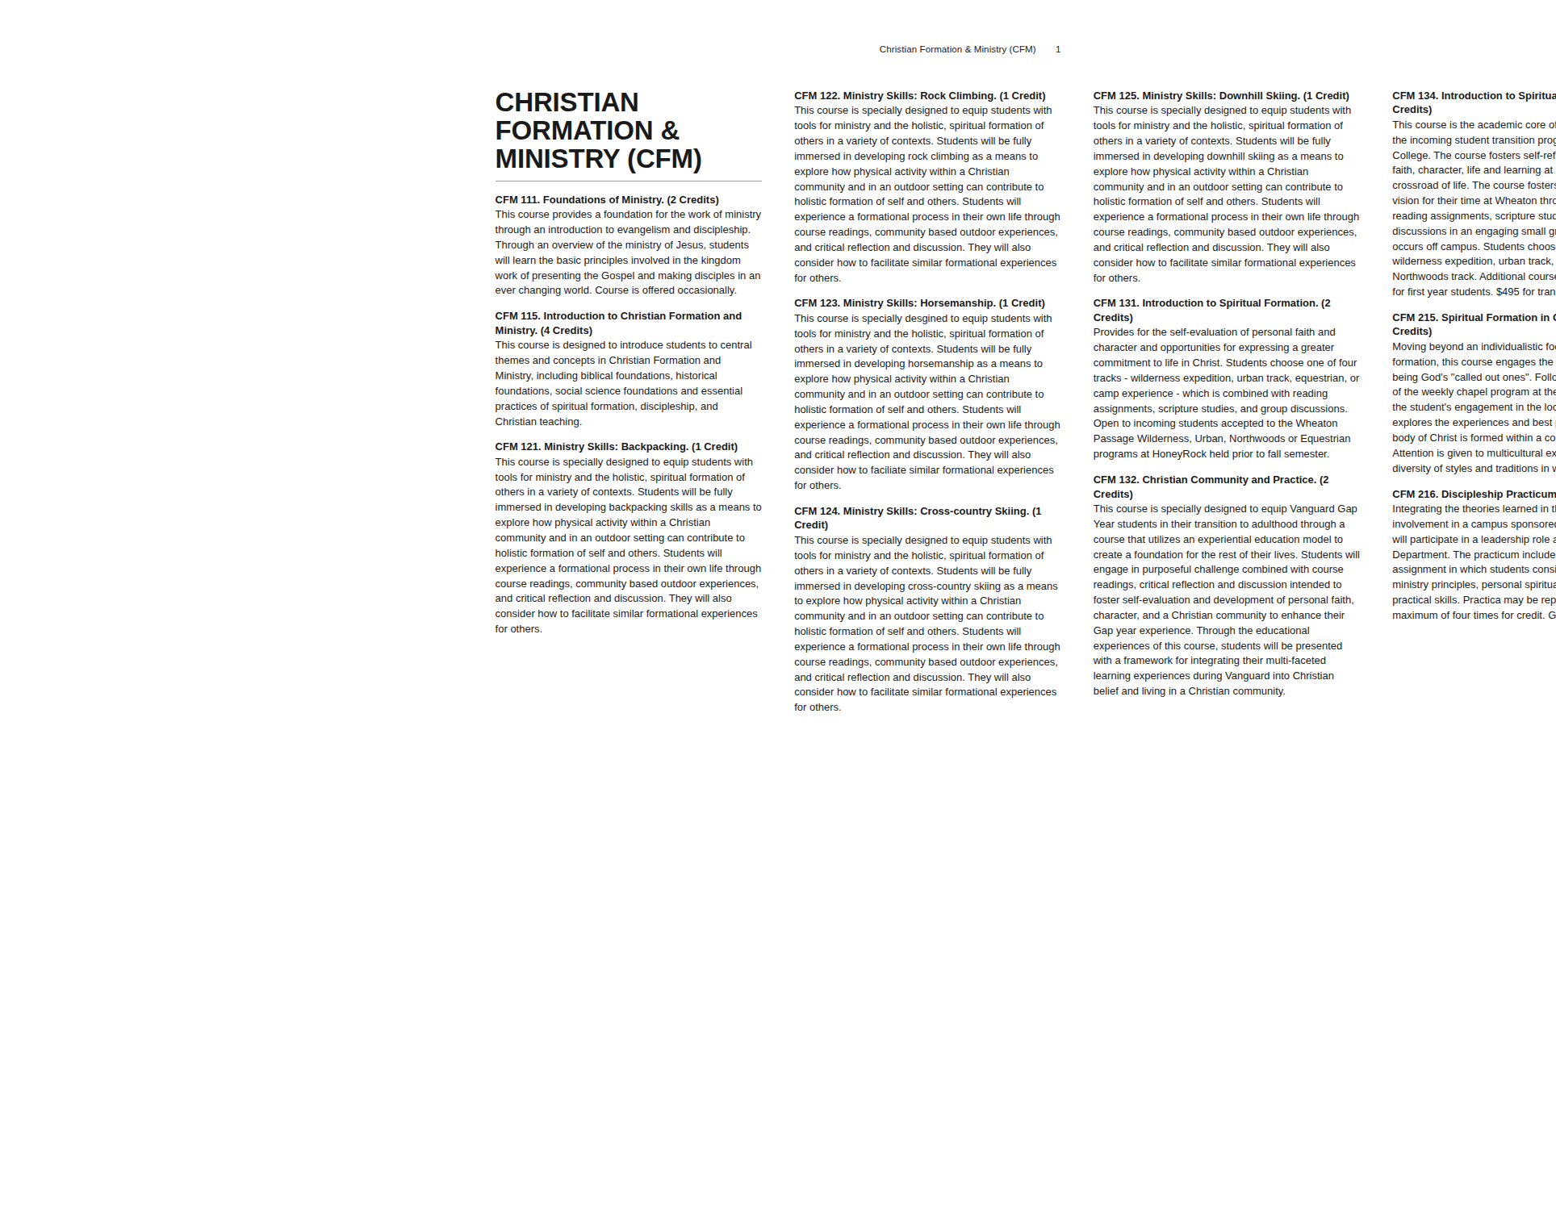Christian Formation & Ministry (CFM)1
Christian Formation & Ministry (CFM)
CFM 111. Foundations of Ministry. (2 Credits)
This course provides a foundation for the work of ministry through an introduction to evangelism and discipleship. Through an overview of the ministry of Jesus, students will learn the basic principles involved in the kingdom work of presenting the Gospel and making disciples in an ever changing world. Course is offered occasionally.
CFM 115. Introduction to Christian Formation and Ministry. (4 Credits)
This course is designed to introduce students to central themes and concepts in Christian Formation and Ministry, including biblical foundations, historical foundations, social science foundations and essential practices of spiritual formation, discipleship, and Christian teaching.
CFM 121. Ministry Skills: Backpacking. (1 Credit)
This course is specially designed to equip students with tools for ministry and the holistic, spiritual formation of others in a variety of contexts. Students will be fully immersed in developing backpacking skills as a means to explore how physical activity within a Christian community and in an outdoor setting can contribute to holistic formation of self and others. Students will experience a formational process in their own life through course readings, community based outdoor experiences, and critical reflection and discussion. They will also consider how to facilitate similar formational experiences for others.
CFM 122. Ministry Skills: Rock Climbing. (1 Credit)
This course is specially designed to equip students with tools for ministry and the holistic, spiritual formation of others in a variety of contexts. Students will be fully immersed in developing rock climbing as a means to explore how physical activity within a Christian community and in an outdoor setting can contribute to holistic formation of self and others. Students will experience a formational process in their own life through course readings, community based outdoor experiences, and critical reflection and discussion. They will also consider how to facilitate similar formational experiences for others.
CFM 123. Ministry Skills: Horsemanship. (1 Credit)
This course is specially desgined to equip students with tools for ministry and the holistic, spiritual formation of others in a variety of contexts. Students will be fully immersed in developing horsemanship as a means to explore how physical activity within a Christian community and in an outdoor setting can contribute to holistic formation of self and others. Students will experience a formational process in their own life through course readings, community based outdoor experiences, and critical reflection and discussion. They will also consider how to faciliate similar formational experiences for others.
CFM 124. Ministry Skills: Cross-country Skiing. (1 Credit)
This course is specially designed to equip students with tools for ministry and the holistic, spiritual formation of others in a variety of contexts. Students will be fully immersed in developing cross-country skiing as a means to explore how physical activity within a Christian community and in an outdoor setting can contribute to holistic formation of self and others. Students will experience a formational process in their own life through course readings, community based outdoor experiences, and critical reflection and discussion. They will also consider how to facilitate similar formational experiences for others.
CFM 125. Ministry Skills: Downhill Skiing. (1 Credit)
This course is specially designed to equip students with tools for ministry and the holistic, spiritual formation of others in a variety of contexts. Students will be fully immersed in developing downhill skiing as a means to explore how physical activity within a Christian community and in an outdoor setting can contribute to holistic formation of self and others. Students will experience a formational process in their own life through course readings, community based outdoor experiences, and critical reflection and discussion. They will also consider how to facilitate similar formational experiences for others.
CFM 131. Introduction to Spiritual Formation. (2 Credits)
Provides for the self-evaluation of personal faith and character and opportunities for expressing a greater commitment to life in Christ. Students choose one of four tracks - wilderness expedition, urban track, equestrian, or camp experience - which is combined with reading assignments, scripture studies, and group discussions. Open to incoming students accepted to the Wheaton Passage Wilderness, Urban, Northwoods or Equestrian programs at HoneyRock held prior to fall semester.
CFM 132. Christian Community and Practice. (2 Credits)
This course is specially designed to equip Vanguard Gap Year students in their transition to adulthood through a course that utilizes an experiential education model to create a foundation for the rest of their lives. Students will engage in purposeful challenge combined with course readings, critical reflection and discussion intended to foster self-evaluation and development of personal faith, character, and a Christian community to enhance their Gap year experience. Through the educational experiences of this course, students will be presented with a framework for integrating their multi-faceted learning experiences during Vanguard into Christian belief and living in a Christian community.
CFM 134. Introduction to Spiritual Formation. (0 Credits)
This course is the academic core of Wheaton Passage, the incoming student transition program of Wheaton College. The course fosters self-reflection on personal faith, character, life and learning at this important crossroad of life. The course fosters the development a vision for their time at Wheaton through a series of reading assignments, scripture studies, and group discussions in an engaging small group experience that occurs off campus. Students choose one of four tracks - wilderness expedition, urban track, equestrian track, or Northwoods track. Additional course fee required: $895 for first year students. $495 for transfers.
CFM 215. Spiritual Formation in Community. (2 Credits)
Moving beyond an individualistic focus of spiritual formation, this course engages the lived experience of being God's "called out ones". Following the framework of the weekly chapel program at the college along with the student's engagement in the local church, this course explores the experiences and best practices of how the body of Christ is formed within a communal setting. Attention is given to multicultural expressions and the diversity of styles and traditions in worship.
CFM 216. Discipleship Practicum. (1 Credit)
Integrating the theories learned in the classroom with involvement in a campus sponsored ministry, students will participate in a leadership role approved by the CFM Department. The practicum includes a summative assignment in which students consider the links between ministry principles, personal spiritual formation, and practical skills. Practica may be repeated up to a maximum of four times for credit. Graded pass/fail.